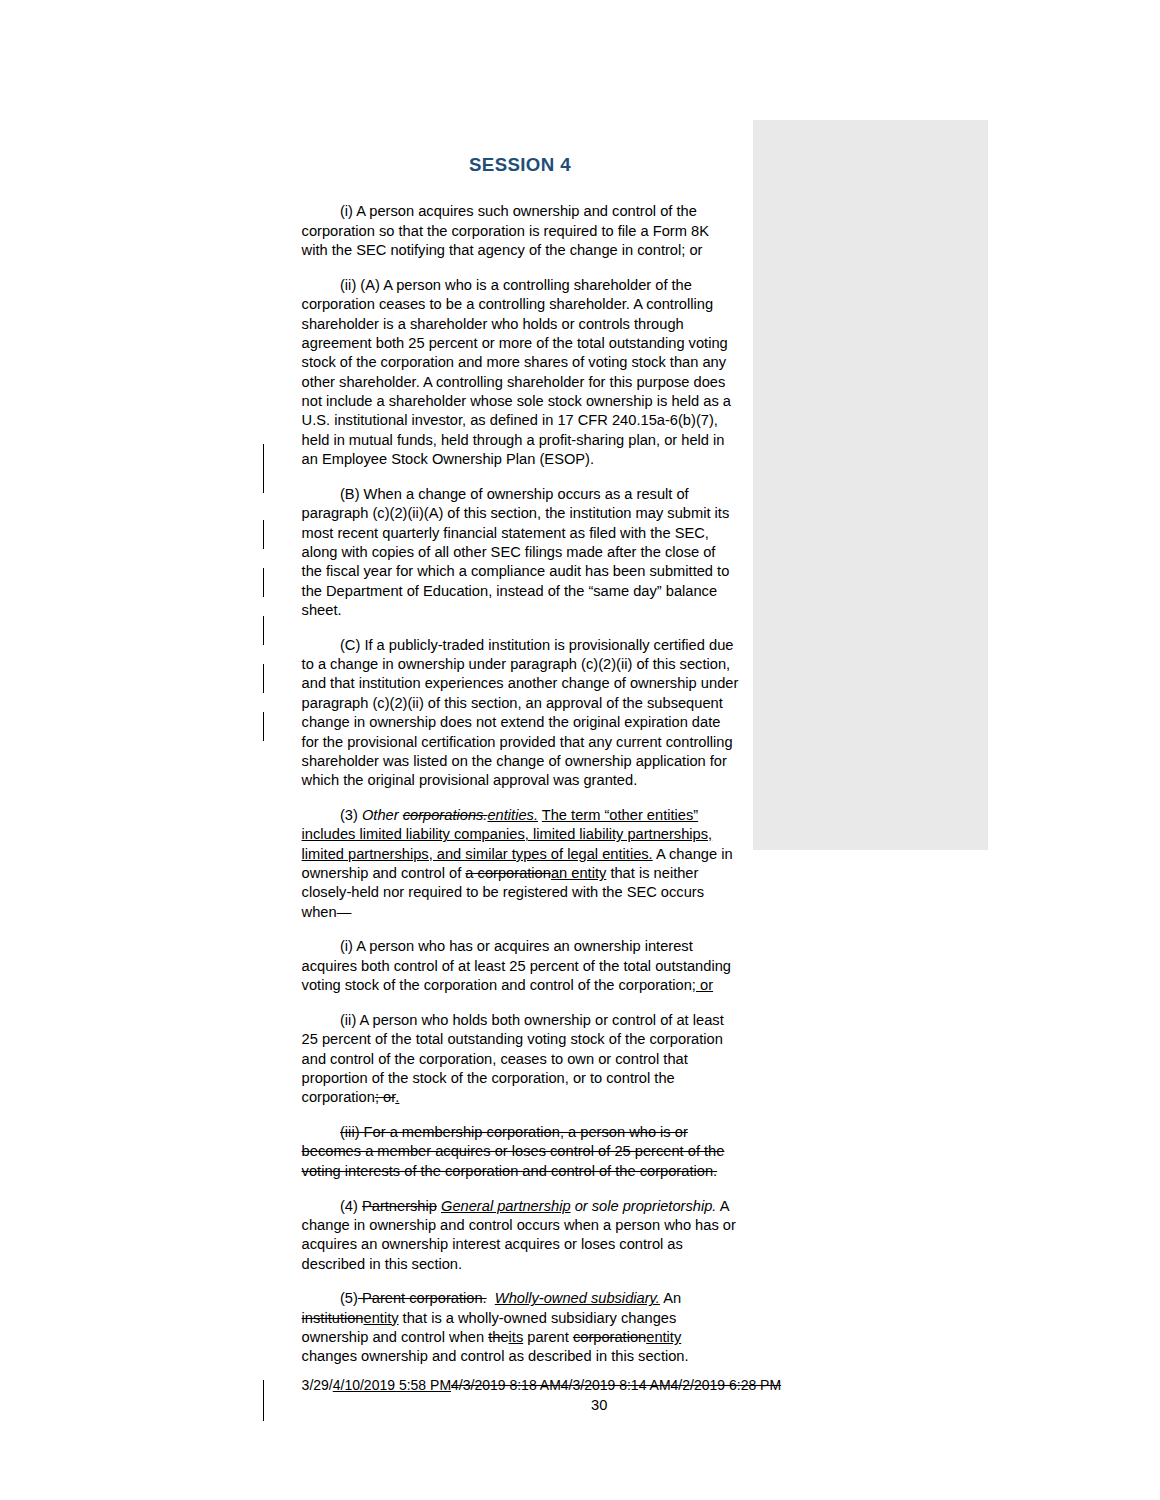SESSION 4
(i) A person acquires such ownership and control of the corporation so that the corporation is required to file a Form 8K with the SEC notifying that agency of the change in control; or
(ii) (A) A person who is a controlling shareholder of the corporation ceases to be a controlling shareholder. A controlling shareholder is a shareholder who holds or controls through agreement both 25 percent or more of the total outstanding voting stock of the corporation and more shares of voting stock than any other shareholder. A controlling shareholder for this purpose does not include a shareholder whose sole stock ownership is held as a U.S. institutional investor, as defined in 17 CFR 240.15a-6(b)(7), held in mutual funds, held through a profit-sharing plan, or held in an Employee Stock Ownership Plan (ESOP).
(B) When a change of ownership occurs as a result of paragraph (c)(2)(ii)(A) of this section, the institution may submit its most recent quarterly financial statement as filed with the SEC, along with copies of all other SEC filings made after the close of the fiscal year for which a compliance audit has been submitted to the Department of Education, instead of the “same day” balance sheet.
(C) If a publicly-traded institution is provisionally certified due to a change in ownership under paragraph (c)(2)(ii) of this section, and that institution experiences another change of ownership under paragraph (c)(2)(ii) of this section, an approval of the subsequent change in ownership does not extend the original expiration date for the provisional certification provided that any current controlling shareholder was listed on the change of ownership application for which the original provisional approval was granted.
(3) Other corporations. entities. The term “other entities” includes limited liability companies, limited liability partnerships, limited partnerships, and similar types of legal entities. A change in ownership and control of a corporation an entity that is neither closely-held nor required to be registered with the SEC occurs when—
(i) A person who has or acquires an ownership interest acquires both control of at least 25 percent of the total outstanding voting stock of the corporation and control of the corporation; or
(ii) A person who holds both ownership or control of at least 25 percent of the total outstanding voting stock of the corporation and control of the corporation, ceases to own or control that proportion of the stock of the corporation, or to control the corporation; or.
(iii) For a membership corporation, a person who is or becomes a member acquires or loses control of 25 percent of the voting interests of the corporation and control of the corporation.
(4) Partnership General partnership or sole proprietorship. A change in ownership and control occurs when a person who has or acquires an ownership interest acquires or loses control as described in this section.
(5) Parent corporation. Wholly-owned subsidiary. An institution entity that is a wholly-owned subsidiary changes ownership and control when the its parent corporation entity changes ownership and control as described in this section.
3/29/4/10/2019 5:58 PM 4/3/2019 8:18 AM 4/3/2019 8:14 AM 4/2/2019 6:28 PM
30